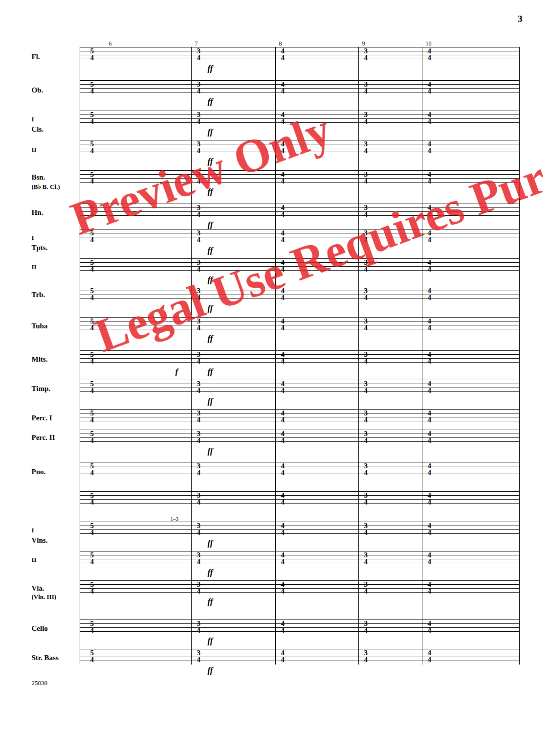3
Fl.
Ob.
I
Cls.
II
Bsn.
(B♭ B. Cl.)
Hn.
I
Tpts.
II
Trb.
Tuba
Mlts.
Timp.
Perc. I
Perc. II
Pno.
I
Vlns.
II
Vla.
(Vln. III)
Cello
Str. Bass
6
7
8
9
10
5
4
5
4
5
4
5
4
5
4
5
4
5
4
5
4
5
4
5
4
5
4
5
4
5
4
5
4
5
4
5
4
5
4
5
4
5
4
5
4
5
4
3
4
3
4
3
4
3
4
3
4
3
4
3
4
3
4
3
4
3
4
3
4
3
4
3
4
3
4
3
4
3
4
3
4
3
4
3
4
3
4
3
4
4
4
4
4
4
4
4
4
4
4
4
4
4
4
4
4
4
4
4
4
4
4
4
4
4
4
4
4
4
4
4
4
4
4
4
4
4
4
4
4
4
4
3
4
3
4
3
4
3
4
3
4
3
4
3
4
3
4
3
4
3
4
3
4
3
4
3
4
3
4
3
4
3
4
3
4
3
4
3
4
3
4
3
4
4
4
4
4
4
4
4
4
4
4
4
4
4
4
4
4
4
4
4
4
4
4
4
4
4
4
4
4
4
4
4
4
4
4
4
4
4
4
4
4
4
4
ff
ff
ff
ff
ff
ff
ff
ff
ff
ff
ff
ff
ff
ff
ff
ff
ff
ff
f
1–3
Preview Only
Legal Use Requires Purchase
25030